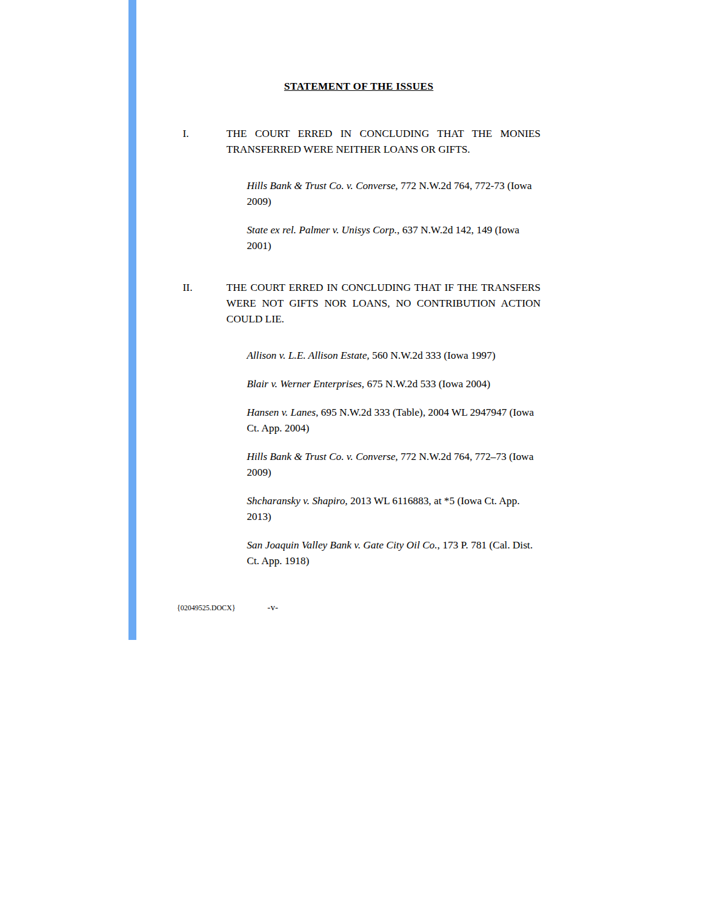STATEMENT OF THE ISSUES
I.
The Court erred in concluding that the monies transferred were neither loans or gifts.
Hills Bank & Trust Co. v. Converse, 772 N.W.2d 764, 772-73 (Iowa 2009)
State ex rel. Palmer v. Unisys Corp., 637 N.W.2d 142, 149 (Iowa 2001)
II.
The Court erred in concluding that if the transfers were not gifts nor loans, no contribution action could lie.
Allison v. L.E. Allison Estate, 560 N.W.2d 333 (Iowa 1997)
Blair v. Werner Enterprises, 675 N.W.2d 533 (Iowa 2004)
Hansen v. Lanes, 695 N.W.2d 333 (Table), 2004 WL 2947947 (Iowa Ct. App. 2004)
Hills Bank & Trust Co. v. Converse, 772 N.W.2d 764, 772–73 (Iowa 2009)
Shcharansky v. Shapiro, 2013 WL 6116883, at *5 (Iowa Ct. App. 2013)
San Joaquin Valley Bank v. Gate City Oil Co., 173 P. 781 (Cal. Dist. Ct. App. 1918)
{02049525.DOCX} -v-